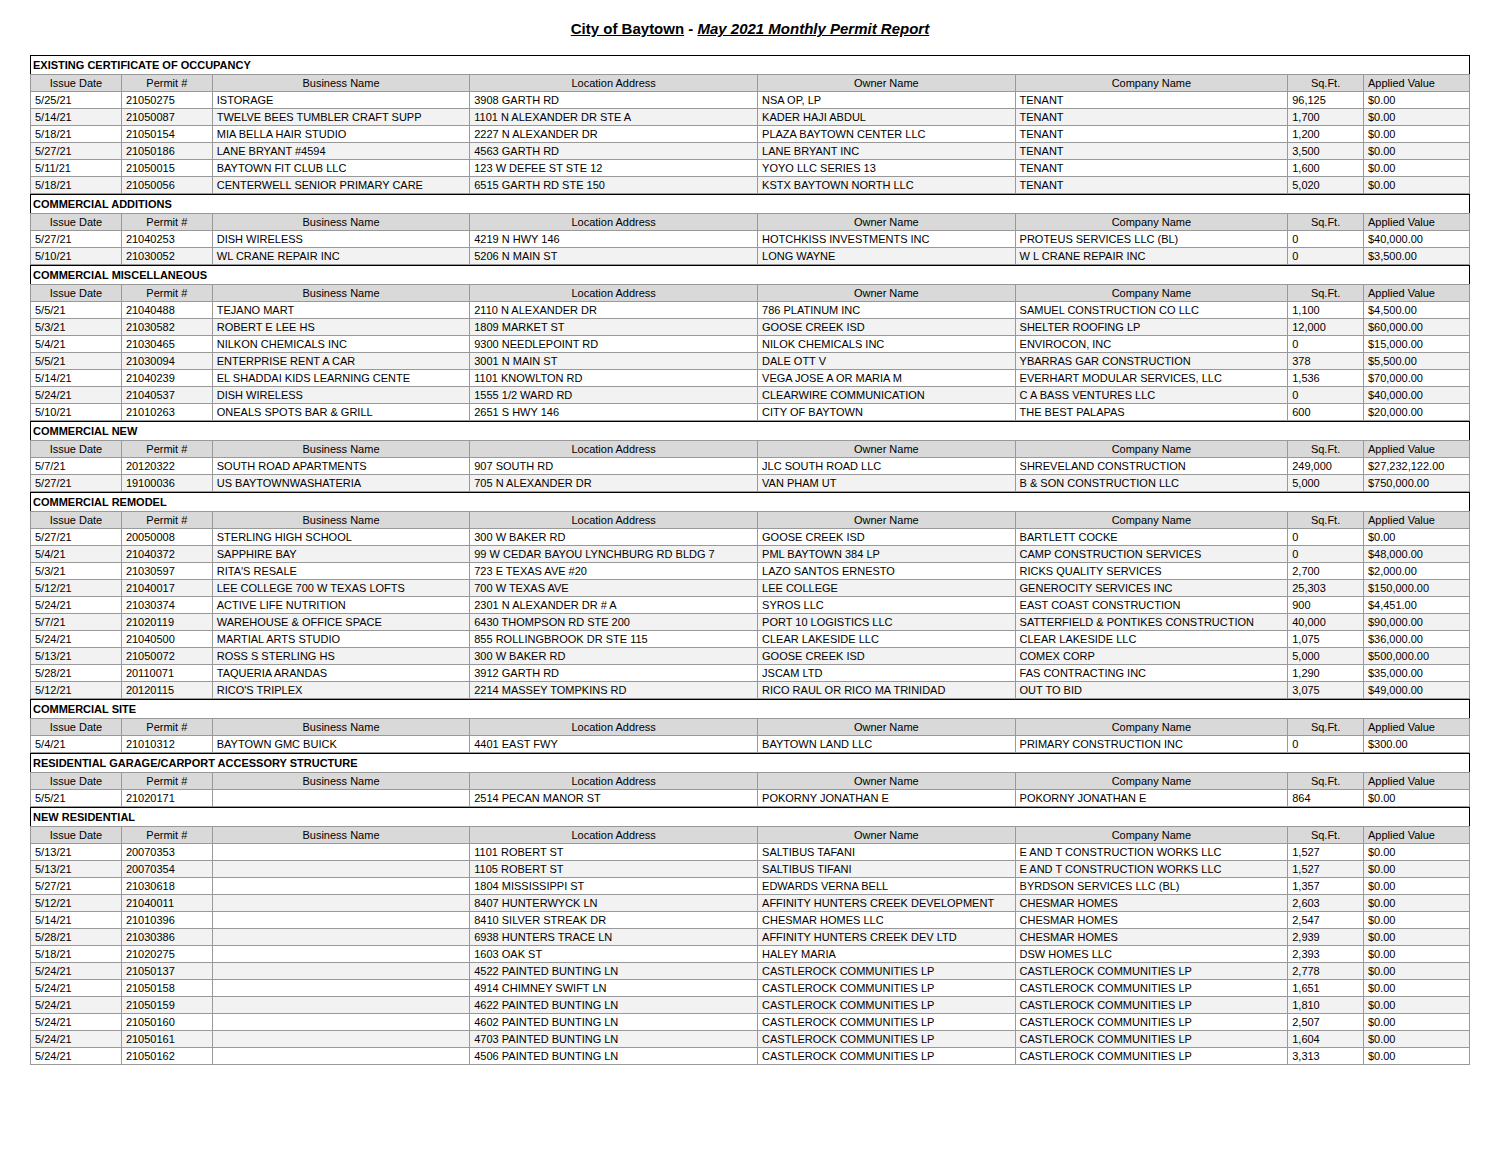City of Baytown - May 2021 Monthly Permit Report
EXISTING CERTIFICATE OF OCCUPANCY
| Issue Date | Permit # | Business Name | Location Address | Owner Name | Company Name | Sq.Ft. | Applied Value |
| --- | --- | --- | --- | --- | --- | --- | --- |
| 5/25/21 | 21050275 | ISTORAGE | 3908 GARTH RD | NSA OP, LP | TENANT | 96,125 | $0.00 |
| 5/14/21 | 21050087 | TWELVE BEES TUMBLER CRAFT SUPP | 1101 N ALEXANDER DR STE A | KADER HAJI ABDUL | TENANT | 1,700 | $0.00 |
| 5/18/21 | 21050154 | MIA BELLA HAIR STUDIO | 2227 N ALEXANDER DR | PLAZA BAYTOWN CENTER LLC | TENANT | 1,200 | $0.00 |
| 5/27/21 | 21050186 | LANE BRYANT #4594 | 4563 GARTH RD | LANE BRYANT INC | TENANT | 3,500 | $0.00 |
| 5/11/21 | 21050015 | BAYTOWN FIT CLUB LLC | 123 W DEFEE ST STE 12 | YOYO LLC SERIES 13 | TENANT | 1,600 | $0.00 |
| 5/18/21 | 21050056 | CENTERWELL SENIOR PRIMARY CARE | 6515 GARTH RD STE 150 | KSTX BAYTOWN NORTH LLC | TENANT | 5,020 | $0.00 |
COMMERCIAL ADDITIONS
| Issue Date | Permit # | Business Name | Location Address | Owner Name | Company Name | Sq.Ft. | Applied Value |
| --- | --- | --- | --- | --- | --- | --- | --- |
| 5/27/21 | 21040253 | DISH WIRELESS | 4219 N HWY 146 | HOTCHKISS INVESTMENTS INC | PROTEUS SERVICES LLC (BL) | 0 | $40,000.00 |
| 5/10/21 | 21030052 | WL CRANE REPAIR INC | 5206 N MAIN ST | LONG WAYNE | W L CRANE REPAIR INC | 0 | $3,500.00 |
COMMERCIAL MISCELLANEOUS
| Issue Date | Permit # | Business Name | Location Address | Owner Name | Company Name | Sq.Ft. | Applied Value |
| --- | --- | --- | --- | --- | --- | --- | --- |
| 5/5/21 | 21040488 | TEJANO MART | 2110 N ALEXANDER DR | 786 PLATINUM INC | SAMUEL CONSTRUCTION CO LLC | 1,100 | $4,500.00 |
| 5/3/21 | 21030582 | ROBERT E LEE HS | 1809 MARKET ST | GOOSE CREEK ISD | SHELTER ROOFING LP | 12,000 | $60,000.00 |
| 5/4/21 | 21030465 | NILKON CHEMICALS INC | 9300 NEEDLEPOINT RD | NILOK CHEMICALS INC | ENVIROCON, INC | 0 | $15,000.00 |
| 5/5/21 | 21030094 | ENTERPRISE RENT A CAR | 3001 N MAIN ST | DALE OTT V | YBARRAS GAR CONSTRUCTION | 378 | $5,500.00 |
| 5/14/21 | 21040239 | EL SHADDAI KIDS LEARNING CENTE | 1101 KNOWLTON RD | VEGA JOSE A OR MARIA M | EVERHART MODULAR SERVICES, LLC | 1,536 | $70,000.00 |
| 5/24/21 | 21040537 | DISH WIRELESS | 1555 1/2 WARD RD | CLEARWIRE COMMUNICATION | C A BASS VENTURES LLC | 0 | $40,000.00 |
| 5/10/21 | 21010263 | ONEALS SPOTS BAR & GRILL | 2651 S HWY 146 | CITY OF BAYTOWN | THE BEST PALAPAS | 600 | $20,000.00 |
COMMERCIAL NEW
| Issue Date | Permit # | Business Name | Location Address | Owner Name | Company Name | Sq.Ft. | Applied Value |
| --- | --- | --- | --- | --- | --- | --- | --- |
| 5/7/21 | 20120322 | SOUTH ROAD APARTMENTS | 907 SOUTH RD | JLC SOUTH ROAD LLC | SHREVELAND CONSTRUCTION | 249,000 | $27,232,122.00 |
| 5/27/21 | 19100036 | US BAYTOWNWASHATERIA | 705 N ALEXANDER DR | VAN PHAM UT | B & SON CONSTRUCTION LLC | 5,000 | $750,000.00 |
COMMERCIAL REMODEL
| Issue Date | Permit # | Business Name | Location Address | Owner Name | Company Name | Sq.Ft. | Applied Value |
| --- | --- | --- | --- | --- | --- | --- | --- |
| 5/27/21 | 20050008 | STERLING HIGH SCHOOL | 300 W BAKER RD | GOOSE CREEK ISD | BARTLETT COCKE | 0 | $0.00 |
| 5/4/21 | 21040372 | SAPPHIRE BAY | 99 W CEDAR BAYOU LYNCHBURG RD BLDG 7 | PML BAYTOWN 384 LP | CAMP CONSTRUCTION SERVICES | 0 | $48,000.00 |
| 5/3/21 | 21030597 | RITA'S RESALE | 723 E TEXAS AVE #20 | LAZO SANTOS ERNESTO | RICKS QUALITY SERVICES | 2,700 | $2,000.00 |
| 5/12/21 | 21040017 | LEE COLLEGE 700 W TEXAS LOFTS | 700 W TEXAS AVE | LEE COLLEGE | GENEROCITY SERVICES INC | 25,303 | $150,000.00 |
| 5/24/21 | 21030374 | ACTIVE LIFE NUTRITION | 2301 N ALEXANDER DR # A | SYROS LLC | EAST COAST CONSTRUCTION | 900 | $4,451.00 |
| 5/7/21 | 21020119 | WAREHOUSE & OFFICE SPACE | 6430 THOMPSON RD STE 200 | PORT 10 LOGISTICS LLC | SATTERFIELD & PONTIKES CONSTRUCTION | 40,000 | $90,000.00 |
| 5/24/21 | 21040500 | MARTIAL ARTS STUDIO | 855 ROLLINGBROOK DR STE 115 | CLEAR LAKESIDE LLC | CLEAR LAKESIDE LLC | 1,075 | $36,000.00 |
| 5/13/21 | 21050072 | ROSS S STERLING HS | 300 W BAKER RD | GOOSE CREEK ISD | COMEX CORP | 5,000 | $500,000.00 |
| 5/28/21 | 20110071 | TAQUERIA ARANDAS | 3912 GARTH RD | JSCAM LTD | FAS CONTRACTING INC | 1,290 | $35,000.00 |
| 5/12/21 | 20120115 | RICO'S TRIPLEX | 2214 MASSEY TOMPKINS RD | RICO RAUL OR RICO MA TRINIDAD | OUT TO BID | 3,075 | $49,000.00 |
COMMERCIAL SITE
| Issue Date | Permit # | Business Name | Location Address | Owner Name | Company Name | Sq.Ft. | Applied Value |
| --- | --- | --- | --- | --- | --- | --- | --- |
| 5/4/21 | 21010312 | BAYTOWN GMC BUICK | 4401 EAST FWY | BAYTOWN LAND LLC | PRIMARY CONSTRUCTION INC | 0 | $300.00 |
RESIDENTIAL GARAGE/CARPORT ACCESSORY STRUCTURE
| Issue Date | Permit # | Business Name | Location Address | Owner Name | Company Name | Sq.Ft. | Applied Value |
| --- | --- | --- | --- | --- | --- | --- | --- |
| 5/5/21 | 21020171 | | 2514 PECAN MANOR ST | POKORNY JONATHAN E | POKORNY JONATHAN E | 864 | $0.00 |
NEW RESIDENTIAL
| Issue Date | Permit # | Business Name | Location Address | Owner Name | Company Name | Sq.Ft. | Applied Value |
| --- | --- | --- | --- | --- | --- | --- | --- |
| 5/13/21 | 20070353 | | 1101 ROBERT ST | SALTIBUS TAFANI | E AND T CONSTRUCTION WORKS LLC | 1,527 | $0.00 |
| 5/13/21 | 20070354 | | 1105 ROBERT ST | SALTIBUS TIFANI | E AND T CONSTRUCTION WORKS LLC | 1,527 | $0.00 |
| 5/27/21 | 21030618 | | 1804 MISSISSIPPI ST | EDWARDS VERNA BELL | BYRDSON SERVICES LLC (BL) | 1,357 | $0.00 |
| 5/12/21 | 21040011 | | 8407 HUNTERWYCK LN | AFFINITY HUNTERS CREEK DEVELOPMENT | CHESMAR HOMES | 2,603 | $0.00 |
| 5/14/21 | 21010396 | | 8410 SILVER STREAK DR | CHESMAR HOMES LLC | CHESMAR HOMES | 2,547 | $0.00 |
| 5/28/21 | 21030386 | | 6938 HUNTERS TRACE LN | AFFINITY HUNTERS CREEK DEV LTD | CHESMAR HOMES | 2,939 | $0.00 |
| 5/18/21 | 21020275 | | 1603 OAK ST | HALEY MARIA | DSW HOMES LLC | 2,393 | $0.00 |
| 5/24/21 | 21050137 | | 4522 PAINTED BUNTING LN | CASTLEROCK COMMUNITIES LP | CASTLEROCK COMMUNITIES LP | 2,778 | $0.00 |
| 5/24/21 | 21050158 | | 4914 CHIMNEY SWIFT LN | CASTLEROCK COMMUNITIES LP | CASTLEROCK COMMUNITIES LP | 1,651 | $0.00 |
| 5/24/21 | 21050159 | | 4622 PAINTED BUNTING LN | CASTLEROCK COMMUNITIES LP | CASTLEROCK COMMUNITIES LP | 1,810 | $0.00 |
| 5/24/21 | 21050160 | | 4602 PAINTED BUNTING LN | CASTLEROCK COMMUNITIES LP | CASTLEROCK COMMUNITIES LP | 2,507 | $0.00 |
| 5/24/21 | 21050161 | | 4703 PAINTED BUNTING LN | CASTLEROCK COMMUNITIES LP | CASTLEROCK COMMUNITIES LP | 1,604 | $0.00 |
| 5/24/21 | 21050162 | | 4506 PAINTED BUNTING LN | CASTLEROCK COMMUNITIES LP | CASTLEROCK COMMUNITIES LP | 3,313 | $0.00 |